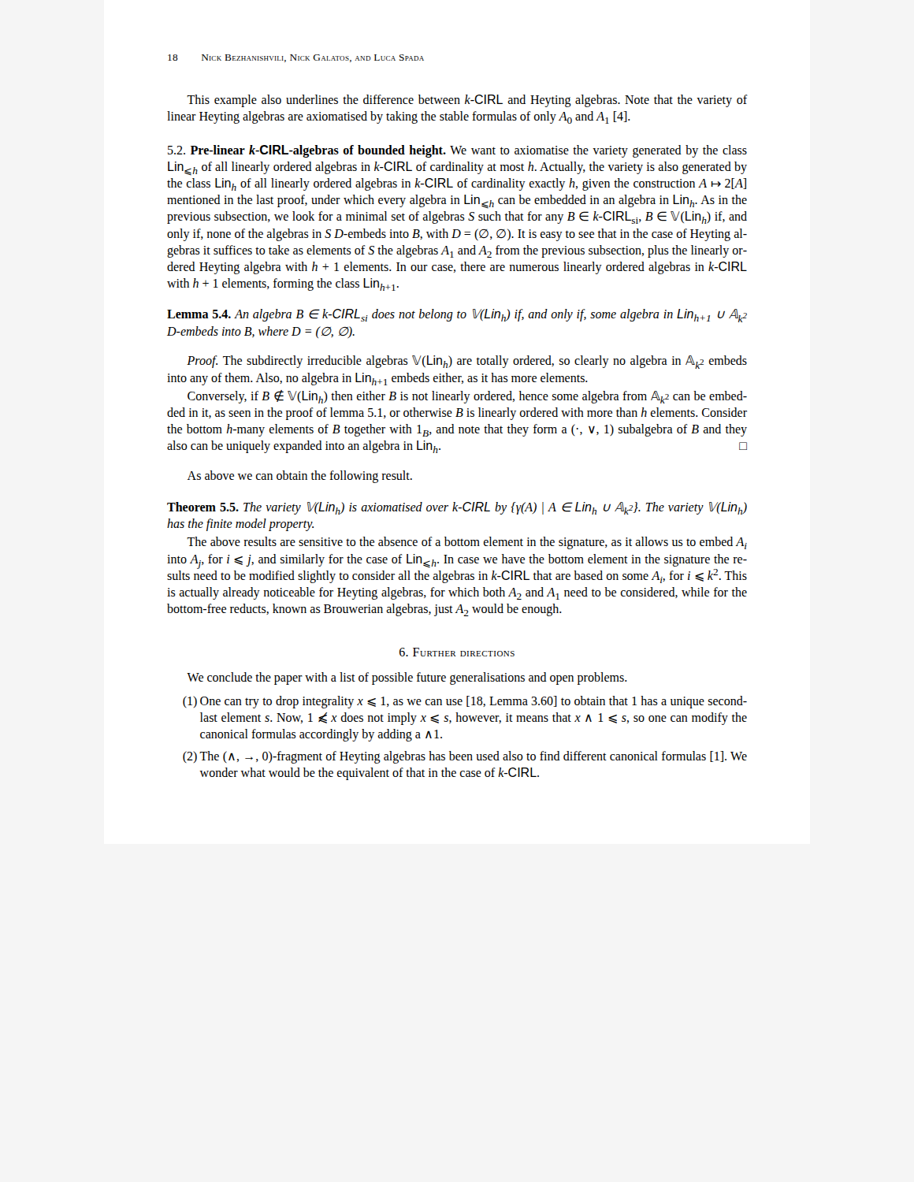18 Nick Bezhanishvili, Nick Galatos, and Luca Spada
This example also underlines the difference between k-CIRL and Heyting algebras. Note that the variety of linear Heyting algebras are axiomatised by taking the stable formulas of only A0 and A1 [4].
5.2. Pre-linear k-CIRL-algebras of bounded height. We want to axiomatise the variety generated by the class Lin⩽h of all linearly ordered algebras in k-CIRL of cardinality at most h. Actually, the variety is also generated by the class Linh of all linearly ordered algebras in k-CIRL of cardinality exactly h, given the construction A ↦ 2[A] mentioned in the last proof, under which every algebra in Lin⩽h can be embedded in an algebra in Linh. As in the previous subsection, we look for a minimal set of algebras S such that for any B ∈ k-CIRLsi, B ∈ 𝕍(Linh) if, and only if, none of the algebras in S D-embeds into B, with D = (∅, ∅). It is easy to see that in the case of Heyting algebras it suffices to take as elements of S the algebras A1 and A2 from the previous subsection, plus the linearly ordered Heyting algebra with h + 1 elements. In our case, there are numerous linearly ordered algebras in k-CIRL with h + 1 elements, forming the class Linh+1.
Lemma 5.4. An algebra B ∈ k-CIRLsi does not belong to 𝕍(Linh) if, and only if, some algebra in Linh+1 ∪ 𝔸k2 D-embeds into B, where D = (∅, ∅).
Proof. The subdirectly irreducible algebras 𝕍(Linh) are totally ordered, so clearly no algebra in 𝔸k2 embeds into any of them. Also, no algebra in Linh+1 embeds either, as it has more elements.
Conversely, if B ∉ 𝕍(Linh) then either B is not linearly ordered, hence some algebra from 𝔸k2 can be embedded in it, as seen in the proof of lemma 5.1, or otherwise B is linearly ordered with more than h elements. Consider the bottom h-many elements of B together with 1B, and note that they form a (·, ∨, 1) subalgebra of B and they also can be uniquely expanded into an algebra in Linh. □
As above we can obtain the following result.
Theorem 5.5. The variety 𝕍(Linh) is axiomatised over k-CIRL by {γ(A) | A ∈ Linh ∪ 𝔸k2}. The variety 𝕍(Linh) has the finite model property.
The above results are sensitive to the absence of a bottom element in the signature, as it allows us to embed Ai into Aj, for i ⩽ j, and similarly for the case of Lin⩽h. In case we have the bottom element in the signature the results need to be modified slightly to consider all the algebras in k-CIRL that are based on some Ai, for i ⩽ k2. This is actually already noticeable for Heyting algebras, for which both A2 and A1 need to be considered, while for the bottom-free reducts, known as Brouwerian algebras, just A2 would be enough.
6. Further directions
We conclude the paper with a list of possible future generalisations and open problems.
One can try to drop integrality x ⩽ 1, as we can use [18, Lemma 3.60] to obtain that 1 has a unique second-last element s. Now, 1 ⩽̸ x does not imply x ⩽ s, however, it means that x ∧ 1 ⩽ s, so one can modify the canonical formulas accordingly by adding a ∧1.
The (∧, →, 0)-fragment of Heyting algebras has been used also to find different canonical formulas [1]. We wonder what would be the equivalent of that in the case of k-CIRL.